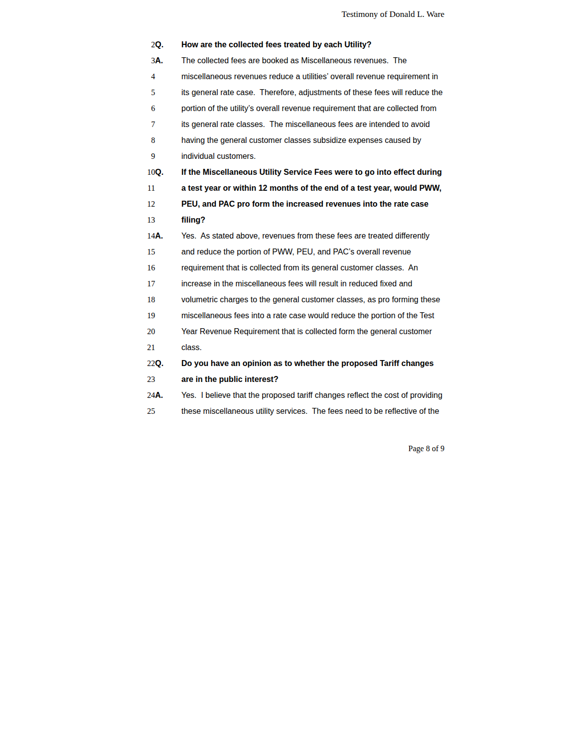Testimony of Donald L. Ware
| 2 | Q. | How are the collected fees treated by each Utility? |
| 3 | A. | The collected fees are booked as Miscellaneous revenues. The |
| 4 | | miscellaneous revenues reduce a utilities’ overall revenue requirement in |
| 5 | | its general rate case. Therefore, adjustments of these fees will reduce the |
| 6 | | portion of the utility’s overall revenue requirement that are collected from |
| 7 | | its general rate classes. The miscellaneous fees are intended to avoid |
| 8 | | having the general customer classes subsidize expenses caused by |
| 9 | | individual customers. |
| 10 | Q. | If the Miscellaneous Utility Service Fees were to go into effect during |
| 11 | | a test year or within 12 months of the end of a test year, would PWW, |
| 12 | | PEU, and PAC pro form the increased revenues into the rate case |
| 13 | | filing? |
| 14 | A. | Yes. As stated above, revenues from these fees are treated differently |
| 15 | | and reduce the portion of PWW, PEU, and PAC’s overall revenue |
| 16 | | requirement that is collected from its general customer classes. An |
| 17 | | increase in the miscellaneous fees will result in reduced fixed and |
| 18 | | volumetric charges to the general customer classes, as pro forming these |
| 19 | | miscellaneous fees into a rate case would reduce the portion of the Test |
| 20 | | Year Revenue Requirement that is collected form the general customer |
| 21 | | class. |
| 22 | Q. | Do you have an opinion as to whether the proposed Tariff changes |
| 23 | | are in the public interest? |
| 24 | A. | Yes. I believe that the proposed tariff changes reflect the cost of providing |
| 25 | | these miscellaneous utility services. The fees need to be reflective of the |
Page 8 of 9